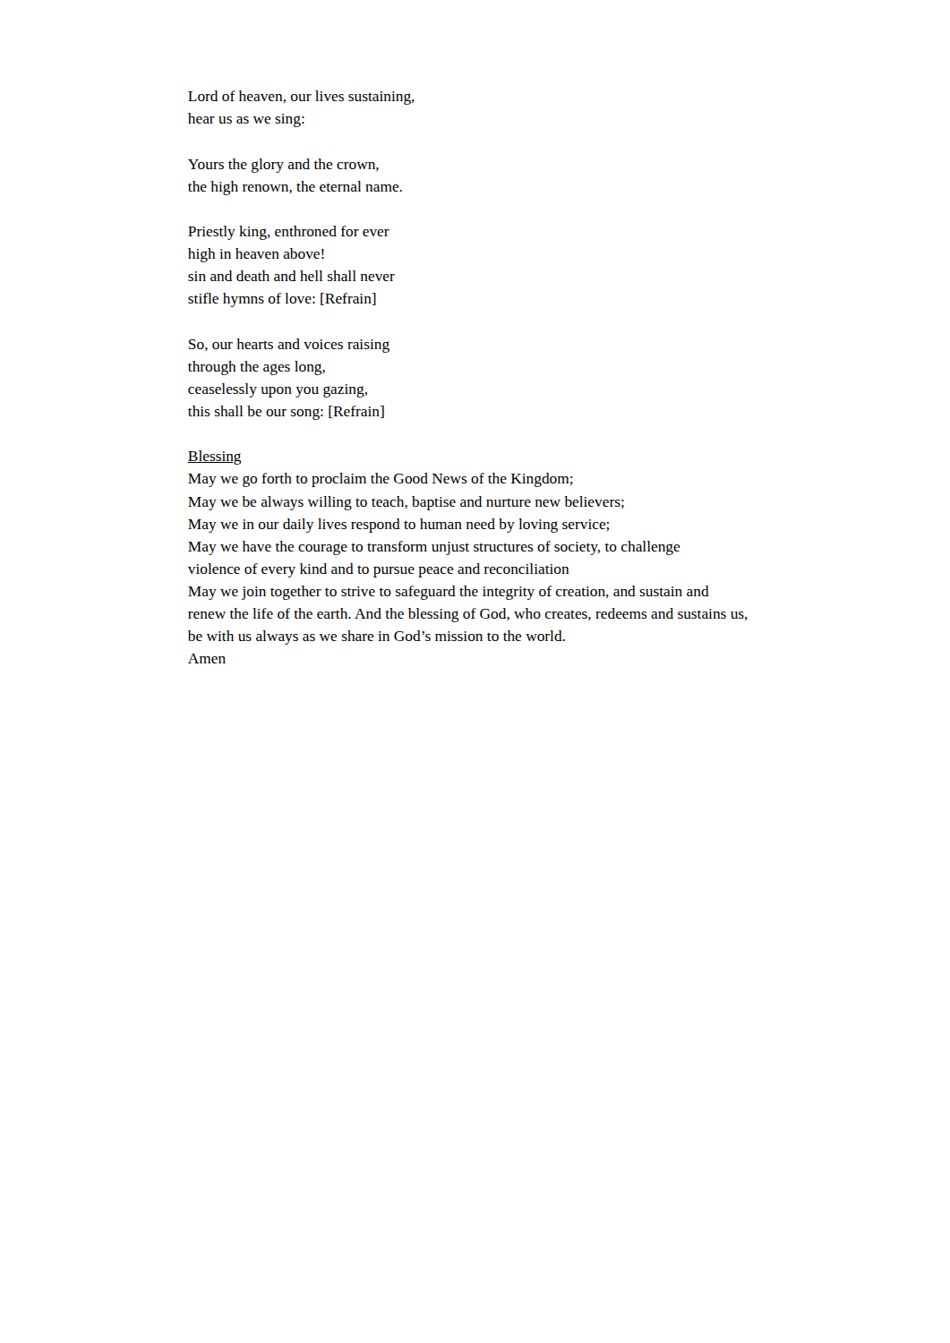Lord of heaven, our lives sustaining,
hear us as we sing:
Yours the glory and the crown,
the high renown, the eternal name.
Priestly king, enthroned for ever
high in heaven above!
sin and death and hell shall never
stifle hymns of love: [Refrain]
So, our hearts and voices raising
through the ages long,
ceaselessly upon you gazing,
this shall be our song: [Refrain]
Blessing
May we go forth to proclaim the Good News of the Kingdom;
May we be always willing to teach, baptise and nurture new believers;
May we in our daily lives respond to human need by loving service;
May we have the courage to transform unjust structures of society, to challenge
violence of every kind and to pursue peace and reconciliation
May we join together to strive to safeguard the integrity of creation, and sustain and
renew the life of the earth. And the blessing of God, who creates, redeems and sustains us,
be with us always as we share in God’s mission to the world.
Amen